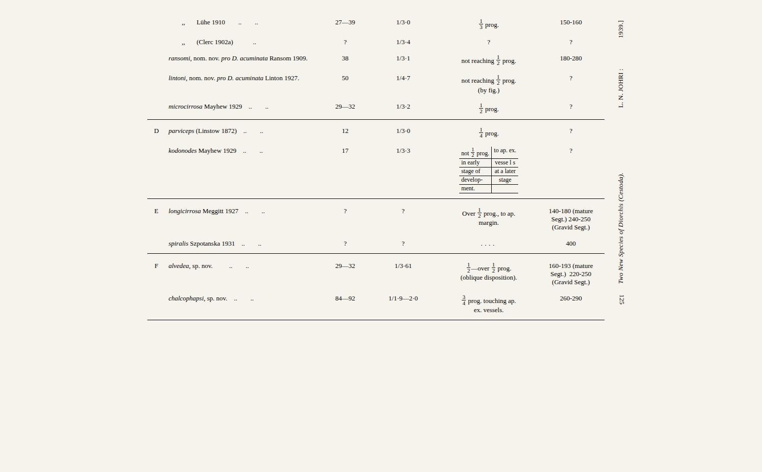1939.]
L. N. JOHRI :
Two New Species of Diorchis (Cestoda).
125
| | ,, Lühe 1910 .. .. | 27—39 | 1/3·0 | 1 3 prog. | 150-160 |
| | ,, (Clerc 1902a) .. | ? | 1/3·4 | ? | ? |
| | ransomi , nom. nov. pro D. acuminata Ransom 1909. | 38 | 1/3·1 | not reaching 1 2 prog. | 180-280 |
| | lintoni , nom. nov. pro D. acuminata Linton 1927. | 50 | 1/4·7 | not reaching 1 2 prog. (by fig.) | ? |
| | microcirrosa Mayhew 1929 .. .. | 29—32 | 1/3·2 | 1 2 prog. | ? |
| D | parviceps (Linstow 1872) .. .. | 12 | 1/3·0 | 1 4 prog. | ? |
| | kodonodes Mayhew 1929 .. .. | 17 | 1/3·3 | / not 1 2 prog. / to ap. ex. / / in early / vesse l s / / stage of / at a later / / develop- / stage / / ment. / / | ? |
| E | longicirrosa Meggitt 1927 .. .. | ? | ? | Over 1 2 prog., to ap. margin. | 140-180 (mature Segt.) 240-250 (Gravid Segt.) |
| | spiralis Szpotanska 1931 .. .. | ? | ? | .... | 400 |
| F | alvedea , sp. nov. .. .. | 29—32 | 1/3·61 | 1 2 —over 1 2 prog. (oblique disposition). | 160-193 (mature Segt.) 220-250 (Gravid Segt.) |
| | chalcophapsi , sp. nov. .. .. | 84—92 | 1/1·9—2·0 | 3 4 prog. touching ap. ex. vessels. | 260-290 |